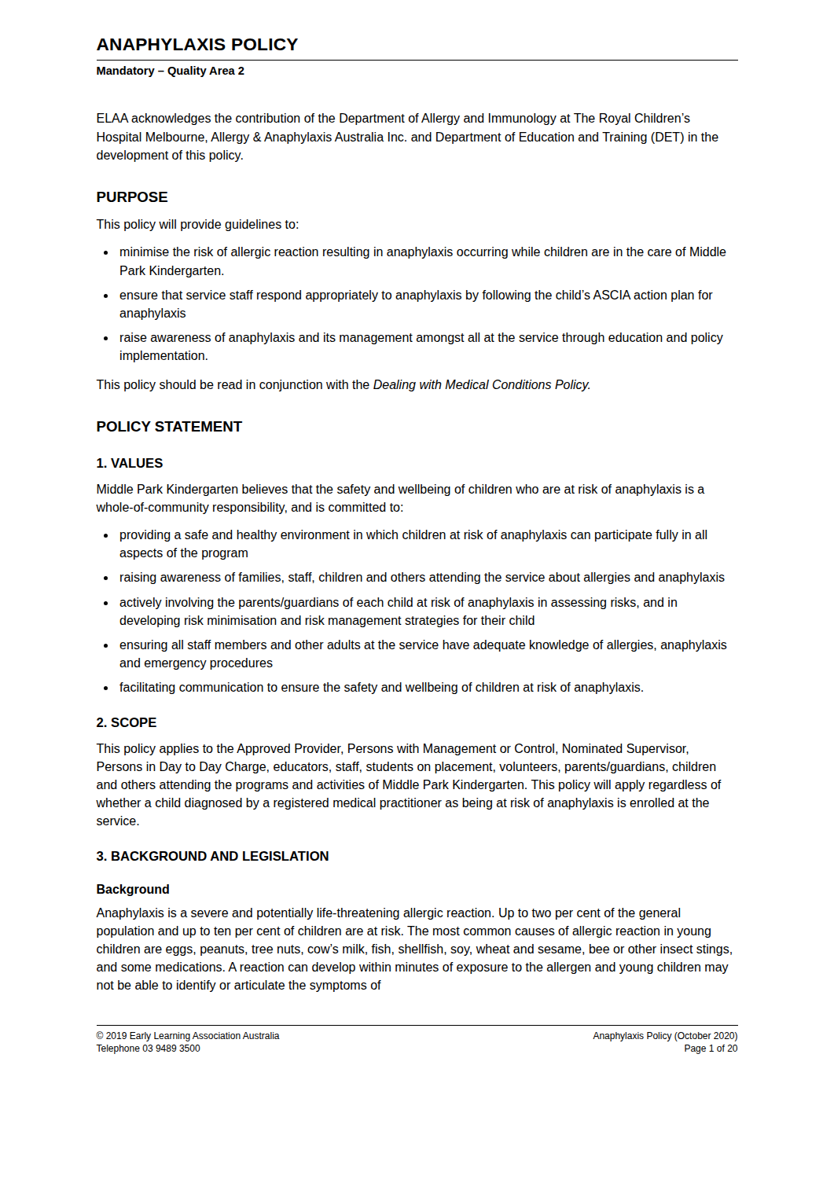ANAPHYLAXIS POLICY
Mandatory – Quality Area 2
ELAA acknowledges the contribution of the Department of Allergy and Immunology at The Royal Children’s Hospital Melbourne, Allergy & Anaphylaxis Australia Inc. and Department of Education and Training (DET) in the development of this policy.
PURPOSE
This policy will provide guidelines to:
minimise the risk of allergic reaction resulting in anaphylaxis occurring while children are in the care of Middle Park Kindergarten.
ensure that service staff respond appropriately to anaphylaxis by following the child’s ASCIA action plan for anaphylaxis
raise awareness of anaphylaxis and its management amongst all at the service through education and policy implementation.
This policy should be read in conjunction with the Dealing with Medical Conditions Policy.
POLICY STATEMENT
1. VALUES
Middle Park Kindergarten believes that the safety and wellbeing of children who are at risk of anaphylaxis is a whole-of-community responsibility, and is committed to:
providing a safe and healthy environment in which children at risk of anaphylaxis can participate fully in all aspects of the program
raising awareness of families, staff, children and others attending the service about allergies and anaphylaxis
actively involving the parents/guardians of each child at risk of anaphylaxis in assessing risks, and in developing risk minimisation and risk management strategies for their child
ensuring all staff members and other adults at the service have adequate knowledge of allergies, anaphylaxis and emergency procedures
facilitating communication to ensure the safety and wellbeing of children at risk of anaphylaxis.
2. SCOPE
This policy applies to the Approved Provider, Persons with Management or Control, Nominated Supervisor, Persons in Day to Day Charge, educators, staff, students on placement, volunteers, parents/guardians, children and others attending the programs and activities of Middle Park Kindergarten. This policy will apply regardless of whether a child diagnosed by a registered medical practitioner as being at risk of anaphylaxis is enrolled at the service.
3. BACKGROUND AND LEGISLATION
Background
Anaphylaxis is a severe and potentially life-threatening allergic reaction. Up to two per cent of the general population and up to ten per cent of children are at risk. The most common causes of allergic reaction in young children are eggs, peanuts, tree nuts, cow’s milk, fish, shellfish, soy, wheat and sesame, bee or other insect stings, and some medications. A reaction can develop within minutes of exposure to the allergen and young children may not be able to identify or articulate the symptoms of
© 2019 Early Learning Association Australia
Telephone 03 9489 3500
Anaphylaxis Policy (October 2020)
Page 1 of 20